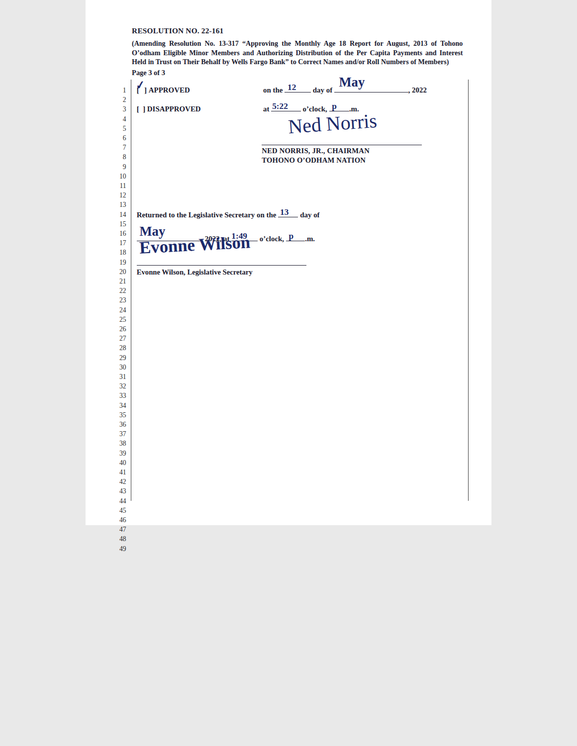RESOLUTION NO. 22-161
(Amending Resolution No. 13-317 “Approving the Monthly Age 18 Report for August, 2013 of Tohono O’odham Eligible Minor Members and Authorizing Distribution of the Per Capita Payments and Interest Held in Trust on Their Behalf by Wells Fargo Bank” to Correct Names and/or Roll Numbers of Members)
Page 3 of 3
1
2
3
4
5
6
7
8
9
10
11
12
13
14
15
16
17
18
19
20
21
22
23
24
25
26
27
28
29
30
31
32
33
34
35
36
37
38
39
40
41
42
43
44
45
46
47
48
49
[✓] APPROVED
on the 12 day of May, 2022
[ ] DISAPPROVED
at 5:22 o’clock, p.m.
Ned Norris
NED NORRIS, JR., CHAIRMAN
TOHONO O’ODHAM NATION
Returned to the Legislative Secretary on the 13 day of
May, 2022, at 1:49 o’clock, p.m.
Evonne Wilson
Evonne Wilson, Legislative Secretary